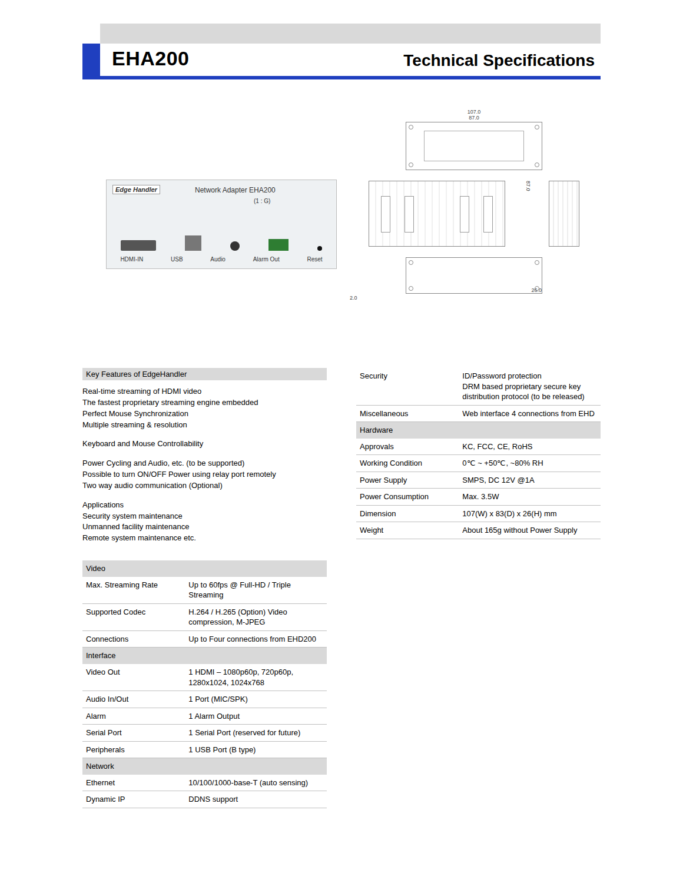EHA200
Technical Specifications
Edge Handler
Network Adapter EHA200
(1 : G)
HDMI-IN USB Audio Alarm Out Reset
107.0 87.0
87.0
26.0
2.0
Key Features of EdgeHandler
Real-time streaming of HDMI video
The fastest proprietary streaming engine embedded
Perfect Mouse Synchronization
Multiple streaming & resolution
Keyboard and Mouse Controllability
Power Cycling and Audio, etc. (to be supported)
Possible to turn ON/OFF Power using relay port remotely
Two way audio communication (Optional)
Applications
Security system maintenance
Unmanned facility maintenance
Remote system maintenance etc.
| Video |
| Max. Streaming Rate | Up to 60fps @ Full-HD / Triple Streaming |
| Supported Codec | H.264 / H.265 (Option) Video compression, M-JPEG |
| Connections | Up to Four connections from EHD200 |
| Interface |
| Video Out | 1 HDMI – 1080p60p, 720p60p, 1280x1024, 1024x768 |
| Audio In/Out | 1 Port (MIC/SPK) |
| Alarm | 1 Alarm Output |
| Serial Port | 1 Serial Port (reserved for future) |
| Peripherals | 1 USB Port (B type) |
| Network |
| Ethernet | 10/100/1000-base-T (auto sensing) |
| Dynamic IP | DDNS support |
| Security | ID/Password protection DRM based proprietary secure key distribution protocol (to be released) |
| Miscellaneous | Web interface 4 connections from EHD |
| Hardware |
| Approvals | KC, FCC, CE, RoHS |
| Working Condition | 0℃ ~ +50℃, ~80% RH |
| Power Supply | SMPS, DC 12V @1A |
| Power Consumption | Max. 3.5W |
| Dimension | 107(W) x 83(D) x 26(H) mm |
| Weight | About 165g without Power Supply |